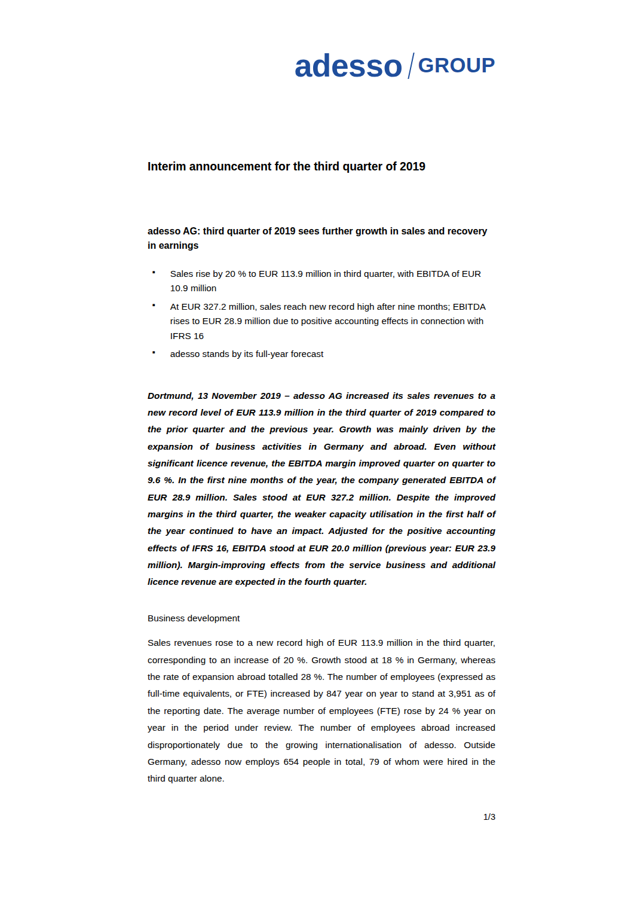adesso GROUP
Interim announcement for the third quarter of 2019
adesso AG: third quarter of 2019 sees further growth in sales and recovery in earnings
Sales rise by 20 % to EUR 113.9 million in third quarter, with EBITDA of EUR 10.9 million
At EUR 327.2 million, sales reach new record high after nine months; EBITDA rises to EUR 28.9 million due to positive accounting effects in connection with IFRS 16
adesso stands by its full-year forecast
Dortmund, 13 November 2019 – adesso AG increased its sales revenues to a new record level of EUR 113.9 million in the third quarter of 2019 compared to the prior quarter and the previous year. Growth was mainly driven by the expansion of business activities in Germany and abroad. Even without significant licence revenue, the EBITDA margin improved quarter on quarter to 9.6 %. In the first nine months of the year, the company generated EBITDA of EUR 28.9 million. Sales stood at EUR 327.2 million. Despite the improved margins in the third quarter, the weaker capacity utilisation in the first half of the year continued to have an impact. Adjusted for the positive accounting effects of IFRS 16, EBITDA stood at EUR 20.0 million (previous year: EUR 23.9 million). Margin-improving effects from the service business and additional licence revenue are expected in the fourth quarter.
Business development
Sales revenues rose to a new record high of EUR 113.9 million in the third quarter, corresponding to an increase of 20 %. Growth stood at 18 % in Germany, whereas the rate of expansion abroad totalled 28 %. The number of employees (expressed as full-time equivalents, or FTE) increased by 847 year on year to stand at 3,951 as of the reporting date. The average number of employees (FTE) rose by 24 % year on year in the period under review. The number of employees abroad increased disproportionately due to the growing internationalisation of adesso. Outside Germany, adesso now employs 654 people in total, 79 of whom were hired in the third quarter alone.
1/3